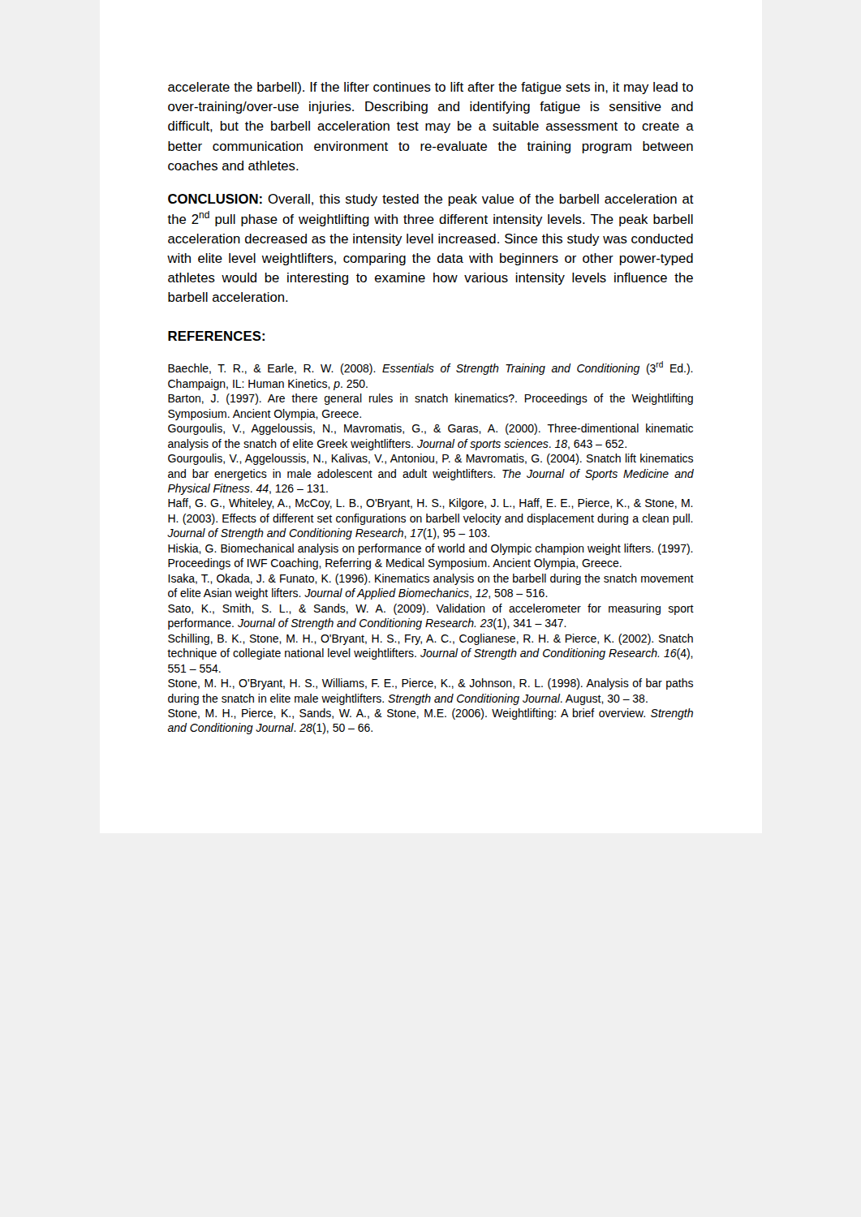accelerate the barbell). If the lifter continues to lift after the fatigue sets in, it may lead to over-training/over-use injuries. Describing and identifying fatigue is sensitive and difficult, but the barbell acceleration test may be a suitable assessment to create a better communication environment to re-evaluate the training program between coaches and athletes.
CONCLUSION: Overall, this study tested the peak value of the barbell acceleration at the 2nd pull phase of weightlifting with three different intensity levels. The peak barbell acceleration decreased as the intensity level increased. Since this study was conducted with elite level weightlifters, comparing the data with beginners or other power-typed athletes would be interesting to examine how various intensity levels influence the barbell acceleration.
REFERENCES:
Baechle, T. R., & Earle, R. W. (2008). Essentials of Strength Training and Conditioning (3rd Ed.). Champaign, IL: Human Kinetics, p. 250.
Barton, J. (1997). Are there general rules in snatch kinematics?. Proceedings of the Weightlifting Symposium. Ancient Olympia, Greece.
Gourgoulis, V., Aggeloussis, N., Mavromatis, G., & Garas, A. (2000). Three-dimentional kinematic analysis of the snatch of elite Greek weightlifters. Journal of sports sciences. 18, 643 – 652.
Gourgoulis, V., Aggeloussis, N., Kalivas, V., Antoniou, P. & Mavromatis, G. (2004). Snatch lift kinematics and bar energetics in male adolescent and adult weightlifters. The Journal of Sports Medicine and Physical Fitness. 44, 126 – 131.
Haff, G. G., Whiteley, A., McCoy, L. B., O'Bryant, H. S., Kilgore, J. L., Haff, E. E., Pierce, K., & Stone, M. H. (2003). Effects of different set configurations on barbell velocity and displacement during a clean pull. Journal of Strength and Conditioning Research, 17(1), 95 – 103.
Hiskia, G. Biomechanical analysis on performance of world and Olympic champion weight lifters. (1997). Proceedings of IWF Coaching, Referring & Medical Symposium. Ancient Olympia, Greece.
Isaka, T., Okada, J. & Funato, K. (1996). Kinematics analysis on the barbell during the snatch movement of elite Asian weight lifters. Journal of Applied Biomechanics, 12, 508 – 516.
Sato, K., Smith, S. L., & Sands, W. A. (2009). Validation of accelerometer for measuring sport performance. Journal of Strength and Conditioning Research. 23(1), 341 – 347.
Schilling, B. K., Stone, M. H., O'Bryant, H. S., Fry, A. C., Coglianese, R. H. & Pierce, K. (2002). Snatch technique of collegiate national level weightlifters. Journal of Strength and Conditioning Research. 16(4), 551 – 554.
Stone, M. H., O'Bryant, H. S., Williams, F. E., Pierce, K., & Johnson, R. L. (1998). Analysis of bar paths during the snatch in elite male weightlifters. Strength and Conditioning Journal. August, 30 – 38.
Stone, M. H., Pierce, K., Sands, W. A., & Stone, M.E. (2006). Weightlifting: A brief overview. Strength and Conditioning Journal. 28(1), 50 – 66.